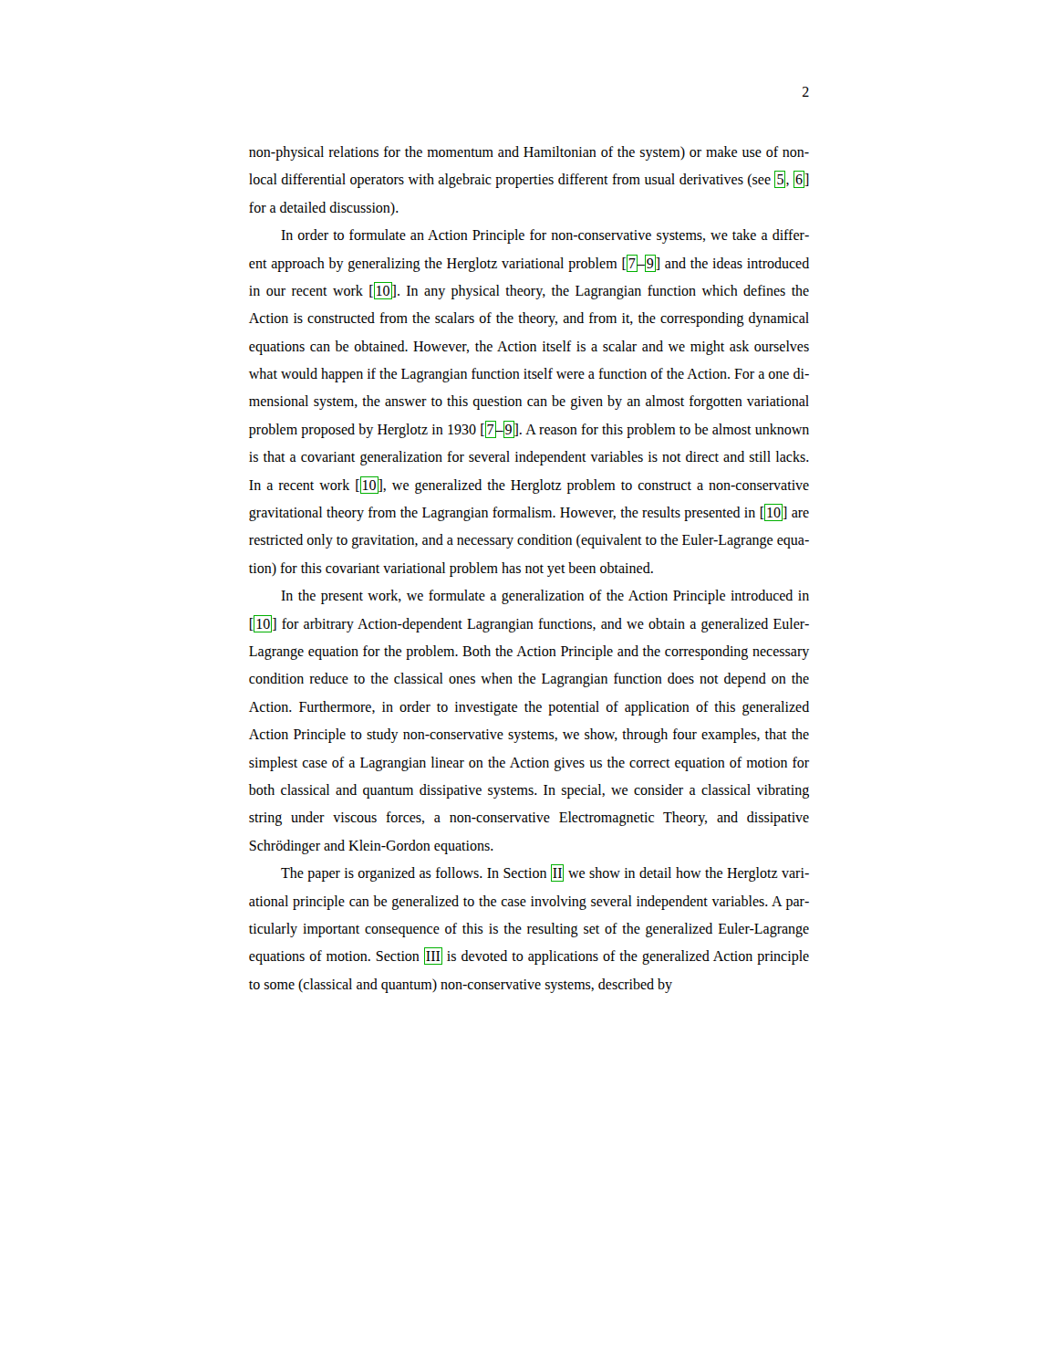2
non-physical relations for the momentum and Hamiltonian of the system) or make use of non-local differential operators with algebraic properties different from usual derivatives (see 5, 6] for a detailed discussion).
In order to formulate an Action Principle for non-conservative systems, we take a different approach by generalizing the Herglotz variational problem [7–9] and the ideas introduced in our recent work [10]. In any physical theory, the Lagrangian function which defines the Action is constructed from the scalars of the theory, and from it, the corresponding dynamical equations can be obtained. However, the Action itself is a scalar and we might ask ourselves what would happen if the Lagrangian function itself were a function of the Action. For a one dimensional system, the answer to this question can be given by an almost forgotten variational problem proposed by Herglotz in 1930 [7–9]. A reason for this problem to be almost unknown is that a covariant generalization for several independent variables is not direct and still lacks. In a recent work [10], we generalized the Herglotz problem to construct a non-conservative gravitational theory from the Lagrangian formalism. However, the results presented in [10] are restricted only to gravitation, and a necessary condition (equivalent to the Euler-Lagrange equation) for this covariant variational problem has not yet been obtained.
In the present work, we formulate a generalization of the Action Principle introduced in [10] for arbitrary Action-dependent Lagrangian functions, and we obtain a generalized Euler-Lagrange equation for the problem. Both the Action Principle and the corresponding necessary condition reduce to the classical ones when the Lagrangian function does not depend on the Action. Furthermore, in order to investigate the potential of application of this generalized Action Principle to study non-conservative systems, we show, through four examples, that the simplest case of a Lagrangian linear on the Action gives us the correct equation of motion for both classical and quantum dissipative systems. In special, we consider a classical vibrating string under viscous forces, a non-conservative Electromagnetic Theory, and dissipative Schrödinger and Klein-Gordon equations.
The paper is organized as follows. In Section II we show in detail how the Herglotz variational principle can be generalized to the case involving several independent variables. A particularly important consequence of this is the resulting set of the generalized Euler-Lagrange equations of motion. Section III is devoted to applications of the generalized Action principle to some (classical and quantum) non-conservative systems, described by